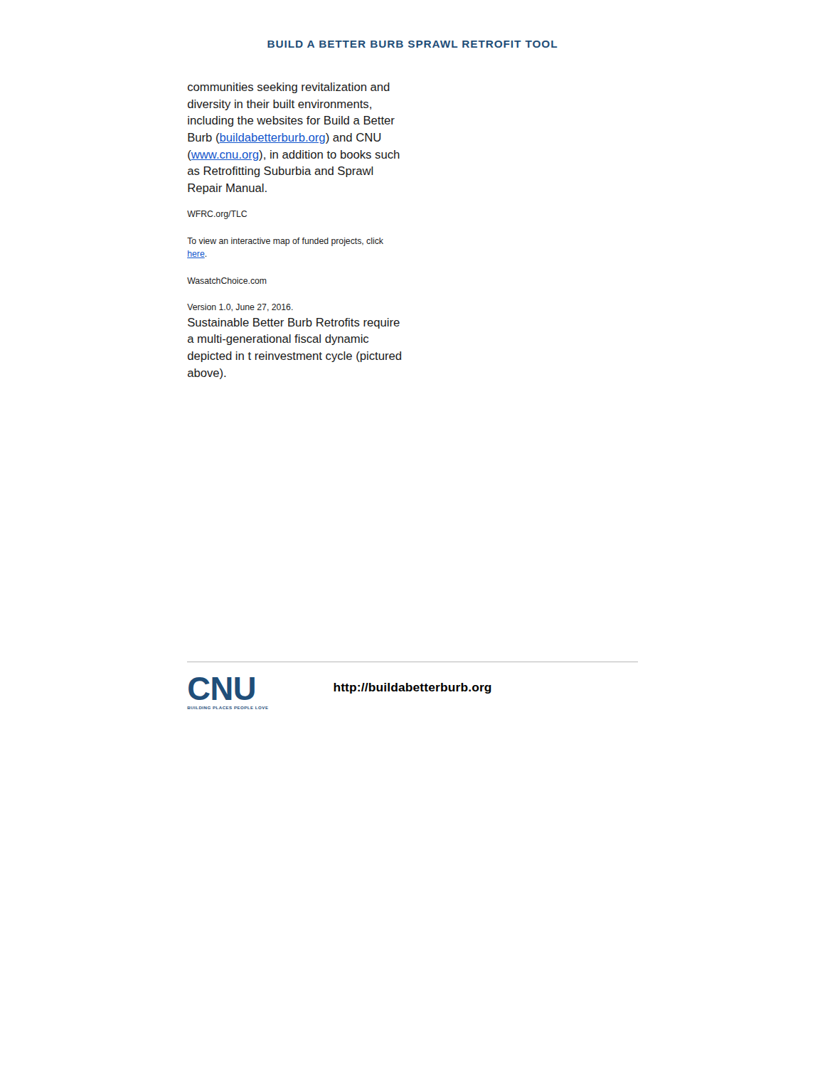Build a Better Burb Sprawl Retrofit Tool
communities seeking revitalization and diversity in their built environments, including the websites for Build a Better Burb (buildabetterburb.org) and CNU (www.cnu.org), in addition to books such as Retrofitting Suburbia and Sprawl Repair Manual.
WFRC.org/TLC
To view an interactive map of funded projects, click here.
WasatchChoice.com
Version 1.0, June 27, 2016.
Sustainable Better Burb Retrofits require a multi-generational fiscal dynamic depicted in t reinvestment cycle (pictured above).
CNU
BUILDING PLACES PEOPLE LOVE
http://buildabetterburb.org